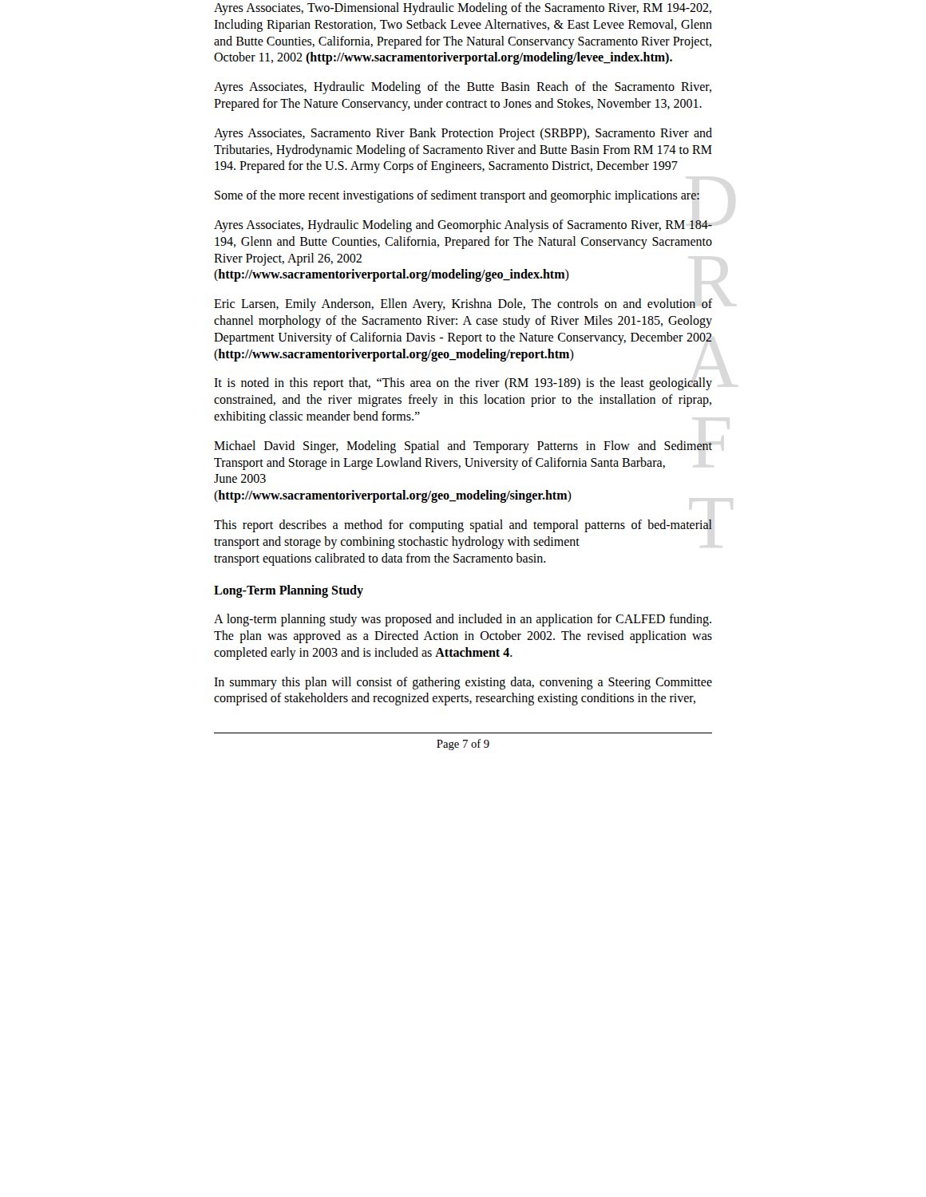D R A F T
Ayres Associates, Two-Dimensional Hydraulic Modeling of the Sacramento River, RM 194-202, Including Riparian Restoration, Two Setback Levee Alternatives, & East Levee Removal, Glenn and Butte Counties, California, Prepared for The Natural Conservancy Sacramento River Project, October 11, 2002 (http://www.sacramentoriverportal.org/modeling/levee_index.htm).
Ayres Associates, Hydraulic Modeling of the Butte Basin Reach of the Sacramento River, Prepared for The Nature Conservancy, under contract to Jones and Stokes, November 13, 2001.
Ayres Associates, Sacramento River Bank Protection Project (SRBPP), Sacramento River and Tributaries, Hydrodynamic Modeling of Sacramento River and Butte Basin From RM 174 to RM 194. Prepared for the U.S. Army Corps of Engineers, Sacramento District, December 1997
Some of the more recent investigations of sediment transport and geomorphic implications are:
Ayres Associates, Hydraulic Modeling and Geomorphic Analysis of Sacramento River, RM 184-194, Glenn and Butte Counties, California, Prepared for The Natural Conservancy Sacramento River Project, April 26, 2002
(http://www.sacramentoriverportal.org/modeling/geo_index.htm)
Eric Larsen, Emily Anderson, Ellen Avery, Krishna Dole, The controls on and evolution of channel morphology of the Sacramento River: A case study of River Miles 201-185, Geology Department University of California Davis - Report to the Nature Conservancy, December 2002 (http://www.sacramentoriverportal.org/geo_modeling/report.htm)
It is noted in this report that, “This area on the river (RM 193-189) is the least geologically constrained, and the river migrates freely in this location prior to the installation of riprap, exhibiting classic meander bend forms.”
Michael David Singer, Modeling Spatial and Temporary Patterns in Flow and Sediment Transport and Storage in Large Lowland Rivers, University of California Santa Barbara,
June 2003
(http://www.sacramentoriverportal.org/geo_modeling/singer.htm)
This report describes a method for computing spatial and temporal patterns of bed-material transport and storage by combining stochastic hydrology with sediment
transport equations calibrated to data from the Sacramento basin.
Long-Term Planning Study
A long-term planning study was proposed and included in an application for CALFED funding. The plan was approved as a Directed Action in October 2002. The revised application was completed early in 2003 and is included as Attachment 4.
In summary this plan will consist of gathering existing data, convening a Steering Committee comprised of stakeholders and recognized experts, researching existing conditions in the river,
Page 7 of 9